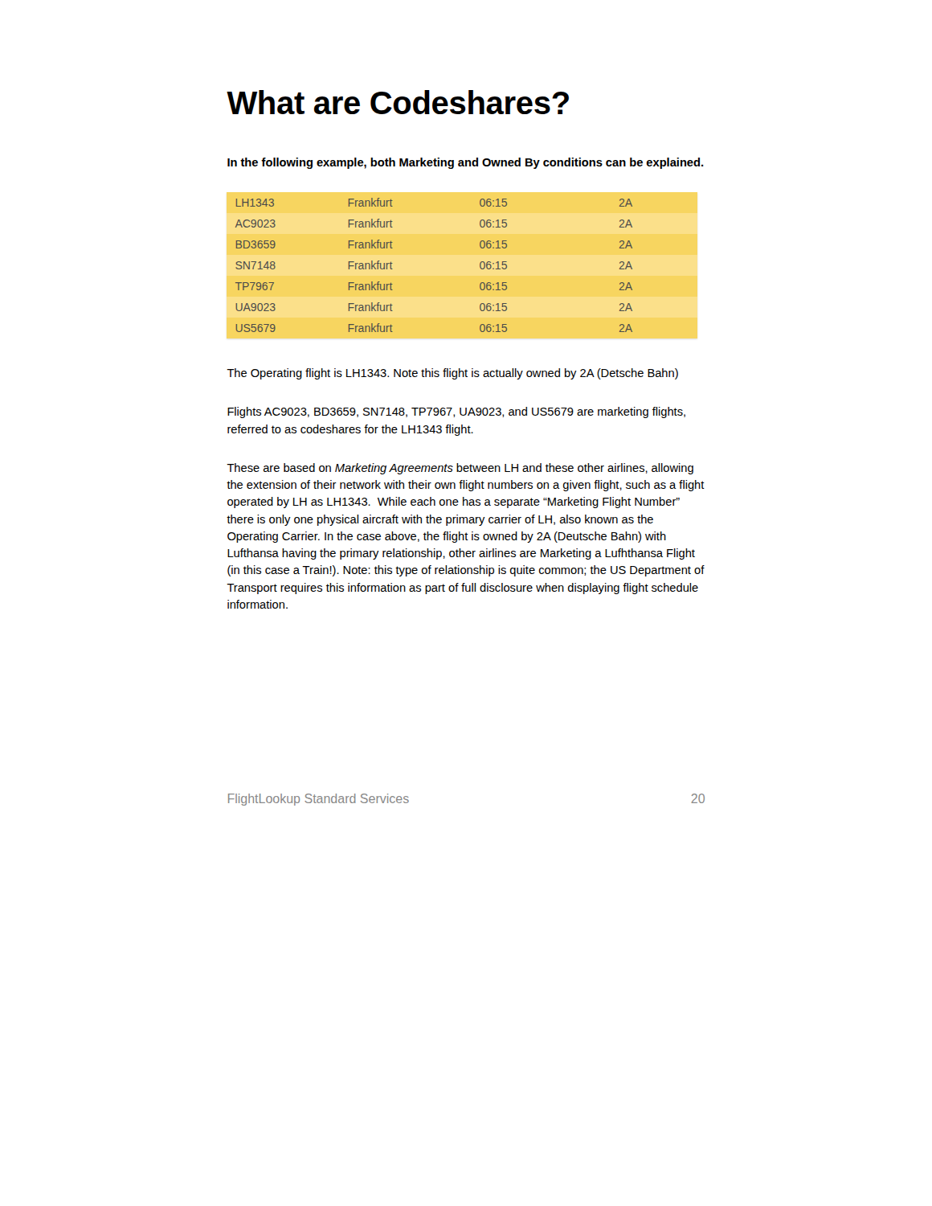What are Codeshares?
In the following example, both Marketing and Owned By conditions can be explained.
| LH1343 | Frankfurt | 06:15 | 2A |
| AC9023 | Frankfurt | 06:15 | 2A |
| BD3659 | Frankfurt | 06:15 | 2A |
| SN7148 | Frankfurt | 06:15 | 2A |
| TP7967 | Frankfurt | 06:15 | 2A |
| UA9023 | Frankfurt | 06:15 | 2A |
| US5679 | Frankfurt | 06:15 | 2A |
The Operating flight is LH1343. Note this flight is actually owned by 2A (Detsche Bahn)
Flights AC9023, BD3659, SN7148, TP7967, UA9023, and US5679 are marketing flights, referred to as codeshares for the LH1343 flight.
These are based on Marketing Agreements between LH and these other airlines, allowing the extension of their network with their own flight numbers on a given flight, such as a flight operated by LH as LH1343. While each one has a separate “Marketing Flight Number” there is only one physical aircraft with the primary carrier of LH, also known as the Operating Carrier. In the case above, the flight is owned by 2A (Deutsche Bahn) with Lufthansa having the primary relationship, other airlines are Marketing a Lufhthansa Flight (in this case a Train!). Note: this type of relationship is quite common; the US Department of Transport requires this information as part of full disclosure when displaying flight schedule information.
FlightLookup Standard Services 20